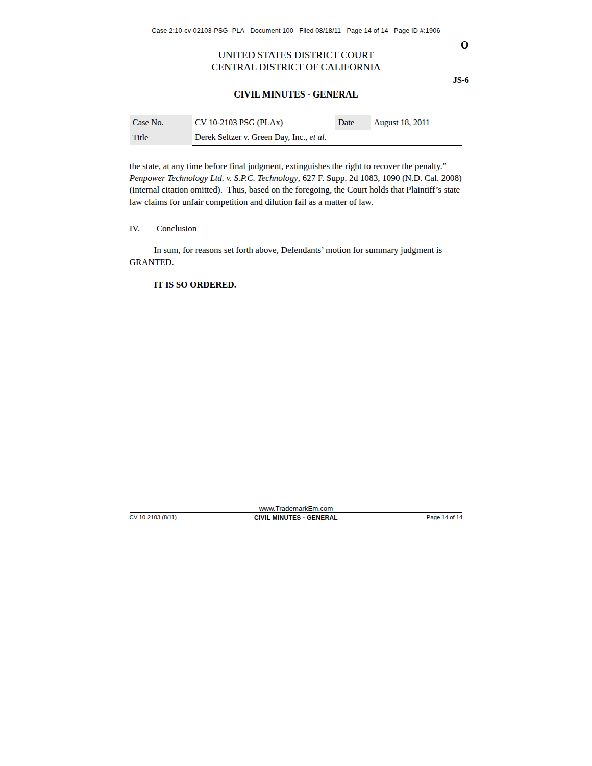Case 2:10-cv-02103-PSG -PLA Document 100 Filed 08/18/11 Page 14 of 14 Page ID #:1906
O
JS-6
UNITED STATES DISTRICT COURT
CENTRAL DISTRICT OF CALIFORNIA
CIVIL MINUTES - GENERAL
| Case No. | CV 10-2103 PSG (PLAx) | Date | August 18, 2011 |
| Title | Derek Seltzer v. Green Day, Inc., et al. |
the state, at any time before final judgment, extinguishes the right to recover the penalty.” Penpower Technology Ltd. v. S.P.C. Technology, 627 F. Supp. 2d 1083, 1090 (N.D. Cal. 2008) (internal citation omitted). Thus, based on the foregoing, the Court holds that Plaintiff’s state law claims for unfair competition and dilution fail as a matter of law.
IV. Conclusion
In sum, for reasons set forth above, Defendants’ motion for summary judgment is GRANTED.
IT IS SO ORDERED.
www.TrademarkEm.com
CV-10-2103 (8/11)
CIVIL MINUTES - GENERAL
Page 14 of 14